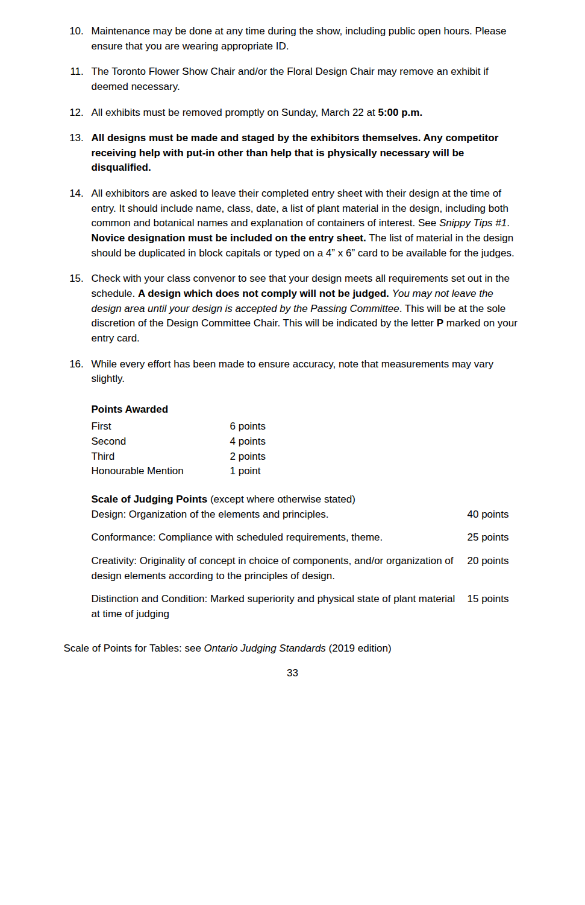Maintenance may be done at any time during the show, including public open hours. Please ensure that you are wearing appropriate ID.
The Toronto Flower Show Chair and/or the Floral Design Chair may remove an exhibit if deemed necessary.
All exhibits must be removed promptly on Sunday, March 22 at 5:00 p.m.
All designs must be made and staged by the exhibitors themselves. Any competitor receiving help with put-in other than help that is physically necessary will be disqualified.
All exhibitors are asked to leave their completed entry sheet with their design at the time of entry. It should include name, class, date, a list of plant material in the design, including both common and botanical names and explanation of containers of interest. See Snippy Tips #1. Novice designation must be included on the entry sheet. The list of material in the design should be duplicated in block capitals or typed on a 4” x 6” card to be available for the judges.
Check with your class convenor to see that your design meets all requirements set out in the schedule. A design which does not comply will not be judged. You may not leave the design area until your design is accepted by the Passing Committee. This will be at the sole discretion of the Design Committee Chair. This will be indicated by the letter P marked on your entry card.
While every effort has been made to ensure accuracy, note that measurements may vary slightly.
Points Awarded
| First | 6 points |
| Second | 4 points |
| Third | 2 points |
| Honourable Mention | 1 point |
Scale of Judging Points (except where otherwise stated)
| Design: Organization of the elements and principles. | 40 points |
| Conformance: Compliance with scheduled requirements, theme. | 25 points |
| Creativity: Originality of concept in choice of components, and/or organization of design elements according to the principles of design. | 20 points |
| Distinction and Condition: Marked superiority and physical state of plant material at time of judging | 15 points |
Scale of Points for Tables: see Ontario Judging Standards (2019 edition)
33